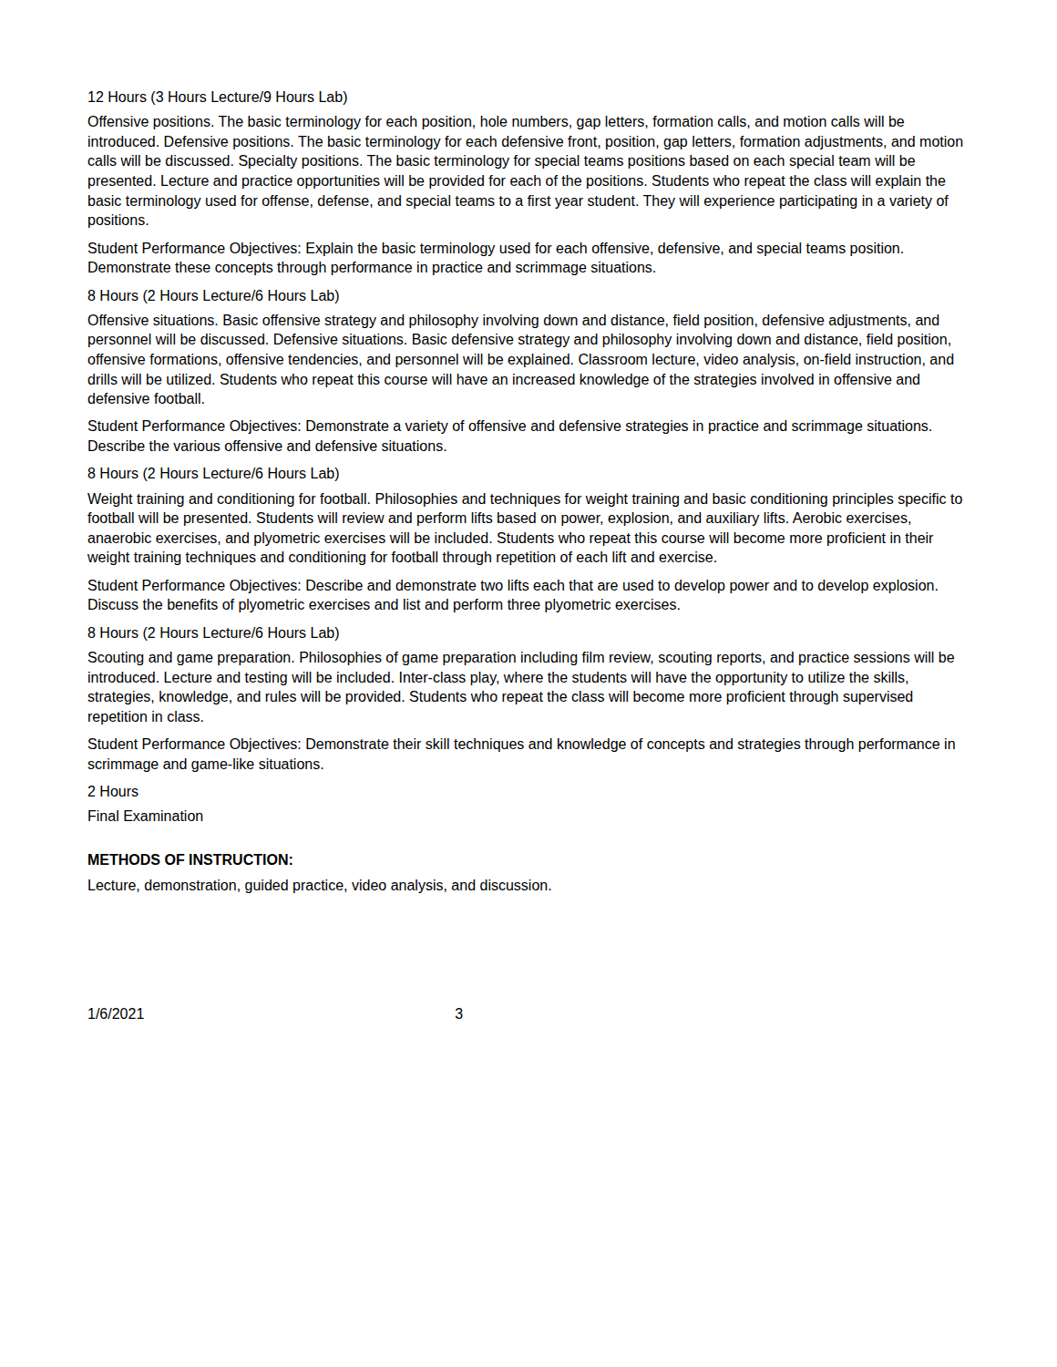12 Hours (3 Hours Lecture/9 Hours Lab)
Offensive positions. The basic terminology for each position, hole numbers, gap letters, formation calls, and motion calls will be introduced. Defensive positions. The basic terminology for each defensive front, position, gap letters, formation adjustments, and motion calls will be discussed. Specialty positions. The basic terminology for special teams positions based on each special team will be presented. Lecture and practice opportunities will be provided for each of the positions. Students who repeat the class will explain the basic terminology used for offense, defense, and special teams to a first year student. They will experience participating in a variety of positions.
Student Performance Objectives: Explain the basic terminology used for each offensive, defensive, and special teams position. Demonstrate these concepts through performance in practice and scrimmage situations.
8 Hours (2 Hours Lecture/6 Hours Lab)
Offensive situations. Basic offensive strategy and philosophy involving down and distance, field position, defensive adjustments, and personnel will be discussed. Defensive situations. Basic defensive strategy and philosophy involving down and distance, field position, offensive formations, offensive tendencies, and personnel will be explained. Classroom lecture, video analysis, on-field instruction, and drills will be utilized. Students who repeat this course will have an increased knowledge of the strategies involved in offensive and defensive football.
Student Performance Objectives: Demonstrate a variety of offensive and defensive strategies in practice and scrimmage situations. Describe the various offensive and defensive situations.
8 Hours (2 Hours Lecture/6 Hours Lab)
Weight training and conditioning for football. Philosophies and techniques for weight training and basic conditioning principles specific to football will be presented. Students will review and perform lifts based on power, explosion, and auxiliary lifts. Aerobic exercises, anaerobic exercises, and plyometric exercises will be included. Students who repeat this course will become more proficient in their weight training techniques and conditioning for football through repetition of each lift and exercise.
Student Performance Objectives: Describe and demonstrate two lifts each that are used to develop power and to develop explosion. Discuss the benefits of plyometric exercises and list and perform three plyometric exercises.
8 Hours (2 Hours Lecture/6 Hours Lab)
Scouting and game preparation. Philosophies of game preparation including film review, scouting reports, and practice sessions will be introduced. Lecture and testing will be included. Inter-class play, where the students will have the opportunity to utilize the skills, strategies, knowledge, and rules will be provided. Students who repeat the class will become more proficient through supervised repetition in class.
Student Performance Objectives: Demonstrate their skill techniques and knowledge of concepts and strategies through performance in scrimmage and game-like situations.
2 Hours
Final Examination
METHODS OF INSTRUCTION:
Lecture, demonstration, guided practice, video analysis, and discussion.
1/6/2021 3